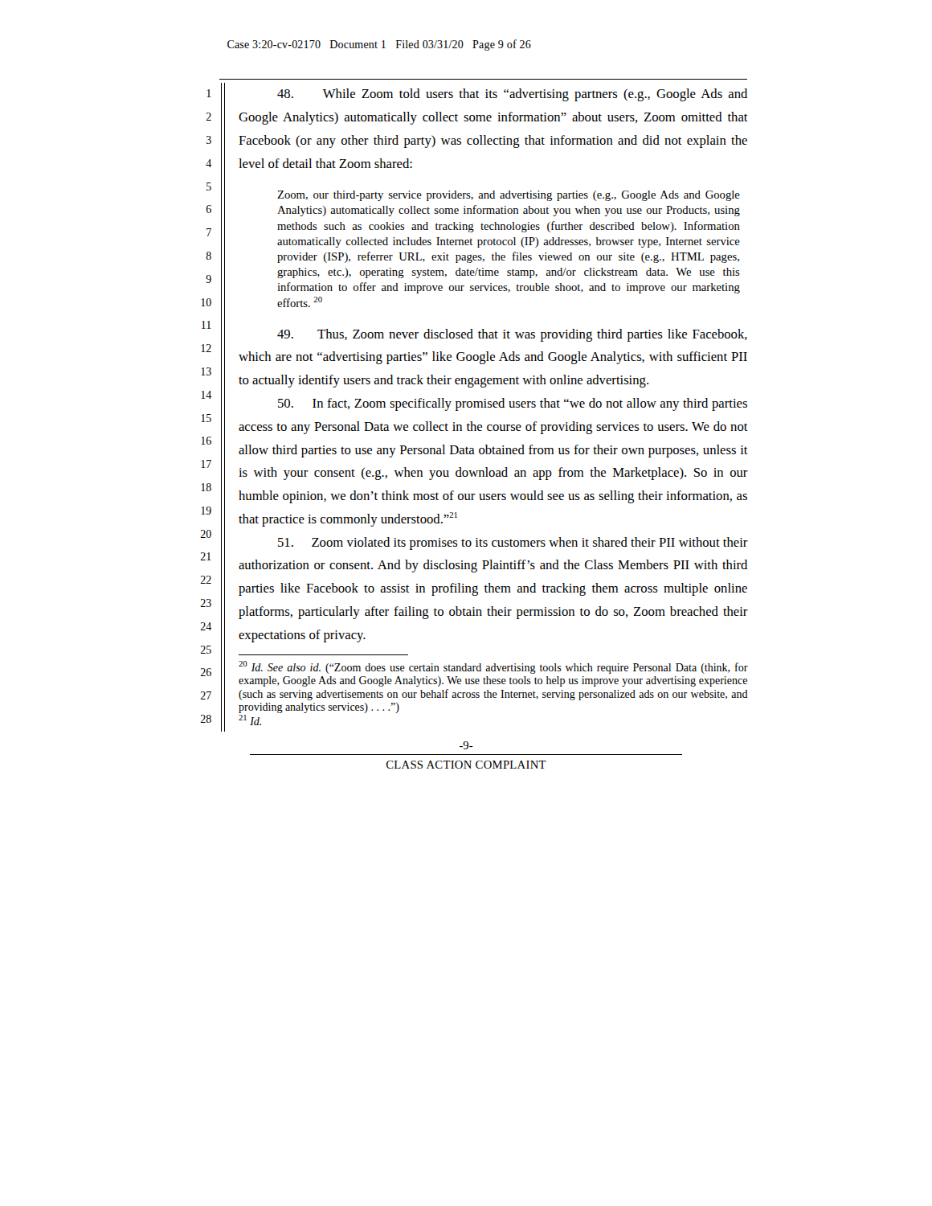Case 3:20-cv-02170 Document 1 Filed 03/31/20 Page 9 of 26
1
2
3
4
5
6
7
8
9
10
11
12
13
14
15
16
17
18
19
20
21
22
23
24
25
26
27
28
48. While Zoom told users that its “advertising partners (e.g., Google Ads and Google Analytics) automatically collect some information” about users, Zoom omitted that Facebook (or any other third party) was collecting that information and did not explain the level of detail that Zoom shared:
Zoom, our third-party service providers, and advertising parties (e.g., Google Ads and Google Analytics) automatically collect some information about you when you use our Products, using methods such as cookies and tracking technologies (further described below). Information automatically collected includes Internet protocol (IP) addresses, browser type, Internet service provider (ISP), referrer URL, exit pages, the files viewed on our site (e.g., HTML pages, graphics, etc.), operating system, date/time stamp, and/or clickstream data. We use this information to offer and improve our services, trouble shoot, and to improve our marketing efforts. 20
49. Thus, Zoom never disclosed that it was providing third parties like Facebook, which are not “advertising parties” like Google Ads and Google Analytics, with sufficient PII to actually identify users and track their engagement with online advertising.
50. In fact, Zoom specifically promised users that “we do not allow any third parties access to any Personal Data we collect in the course of providing services to users. We do not allow third parties to use any Personal Data obtained from us for their own purposes, unless it is with your consent (e.g., when you download an app from the Marketplace). So in our humble opinion, we don’t think most of our users would see us as selling their information, as that practice is commonly understood.”21
51. Zoom violated its promises to its customers when it shared their PII without their authorization or consent. And by disclosing Plaintiff’s and the Class Members PII with third parties like Facebook to assist in profiling them and tracking them across multiple online platforms, particularly after failing to obtain their permission to do so, Zoom breached their expectations of privacy.
20 Id. See also id. (“Zoom does use certain standard advertising tools which require Personal Data (think, for example, Google Ads and Google Analytics). We use these tools to help us improve your advertising experience (such as serving advertisements on our behalf across the Internet, serving personalized ads on our website, and providing analytics services) . . . .”)
21 Id.
-9-
CLASS ACTION COMPLAINT